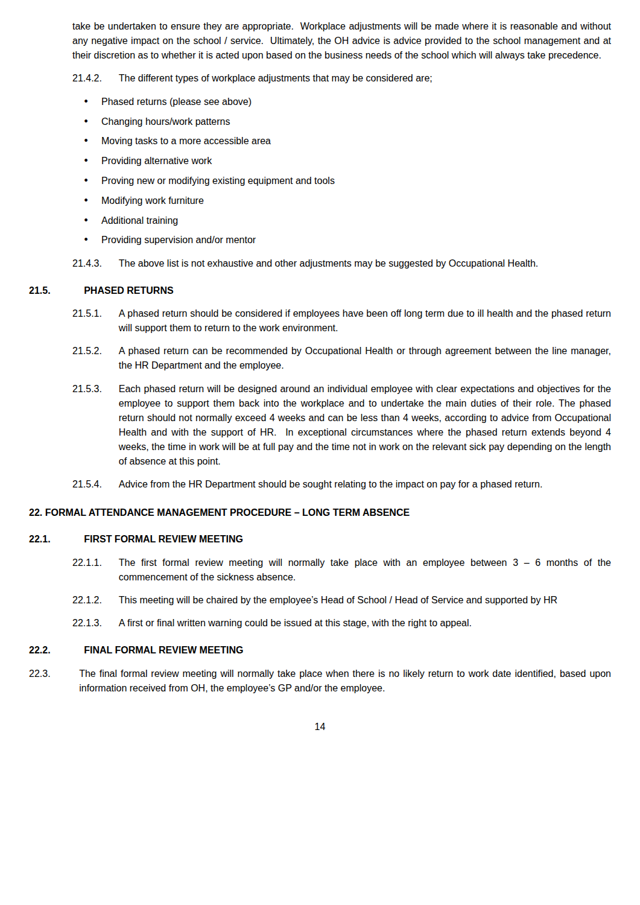take be undertaken to ensure they are appropriate. Workplace adjustments will be made where it is reasonable and without any negative impact on the school / service. Ultimately, the OH advice is advice provided to the school management and at their discretion as to whether it is acted upon based on the business needs of the school which will always take precedence.
21.4.2.
The different types of workplace adjustments that may be considered are;
Phased returns (please see above)
Changing hours/work patterns
Moving tasks to a more accessible area
Providing alternative work
Proving new or modifying existing equipment and tools
Modifying work furniture
Additional training
Providing supervision and/or mentor
21.4.3.
The above list is not exhaustive and other adjustments may be suggested by Occupational Health.
21.5. PHASED RETURNS
21.5.1.
A phased return should be considered if employees have been off long term due to ill health and the phased return will support them to return to the work environment.
21.5.2.
A phased return can be recommended by Occupational Health or through agreement between the line manager, the HR Department and the employee.
21.5.3.
Each phased return will be designed around an individual employee with clear expectations and objectives for the employee to support them back into the workplace and to undertake the main duties of their role. The phased return should not normally exceed 4 weeks and can be less than 4 weeks, according to advice from Occupational Health and with the support of HR. In exceptional circumstances where the phased return extends beyond 4 weeks, the time in work will be at full pay and the time not in work on the relevant sick pay depending on the length of absence at this point.
21.5.4.
Advice from the HR Department should be sought relating to the impact on pay for a phased return.
22. FORMAL ATTENDANCE MANAGEMENT PROCEDURE – LONG TERM ABSENCE
22.1. FIRST FORMAL REVIEW MEETING
22.1.1.
The first formal review meeting will normally take place with an employee between 3 – 6 months of the commencement of the sickness absence.
22.1.2.
This meeting will be chaired by the employee’s Head of School / Head of Service and supported by HR
22.1.3.
A first or final written warning could be issued at this stage, with the right to appeal.
22.2. FINAL FORMAL REVIEW MEETING
22.3.
The final formal review meeting will normally take place when there is no likely return to work date identified, based upon information received from OH, the employee’s GP and/or the employee.
14